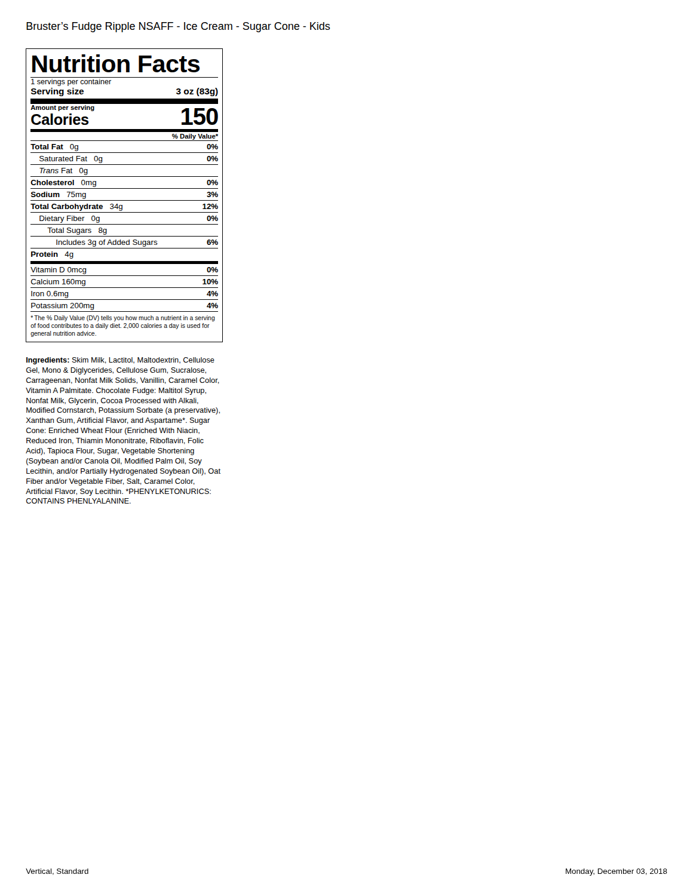Bruster’s Fudge Ripple NSAFF - Ice Cream - Sugar Cone - Kids
Nutrition Facts
1 servings per container
Serving size 3 oz (83g)
Amount per serving
Calories
150
% Daily Value*
| Total Fat 0g | 0% |
| Saturated Fat 0g | 0% |
| Trans Fat 0g | |
| Cholesterol 0mg | 0% |
| Sodium 75mg | 3% |
| Total Carbohydrate 34g | 12% |
| Dietary Fiber 0g | 0% |
| Total Sugars 8g | |
| Includes 3g of Added Sugars | 6% |
| Protein 4g | |
| Vitamin D 0mcg | 0% |
| Calcium 160mg | 10% |
| Iron 0.6mg | 4% |
| Potassium 200mg | 4% |
*The % Daily Value (DV) tells you how much a nutrient in a serving of food contributes to a daily diet. 2,000 calories a day is used for general nutrition advice.
Ingredients: Skim Milk, Lactitol, Maltodextrin, Cellulose Gel, Mono & Diglycerides, Cellulose Gum, Sucralose, Carrageenan, Nonfat Milk Solids, Vanillin, Caramel Color, Vitamin A Palmitate. Chocolate Fudge: Maltitol Syrup, Nonfat Milk, Glycerin, Cocoa Processed with Alkali, Modified Cornstarch, Potassium Sorbate (a preservative), Xanthan Gum, Artificial Flavor, and Aspartame*. Sugar Cone: Enriched Wheat Flour (Enriched With Niacin, Reduced Iron, Thiamin Mononitrate, Riboflavin, Folic Acid), Tapioca Flour, Sugar, Vegetable Shortening (Soybean and/or Canola Oil, Modified Palm Oil, Soy Lecithin, and/or Partially Hydrogenated Soybean Oil), Oat Fiber and/or Vegetable Fiber, Salt, Caramel Color, Artificial Flavor, Soy Lecithin. *PHENYLKETONURICS: CONTAINS PHENLYALANINE.
Vertical, Standard Monday, December 03, 2018